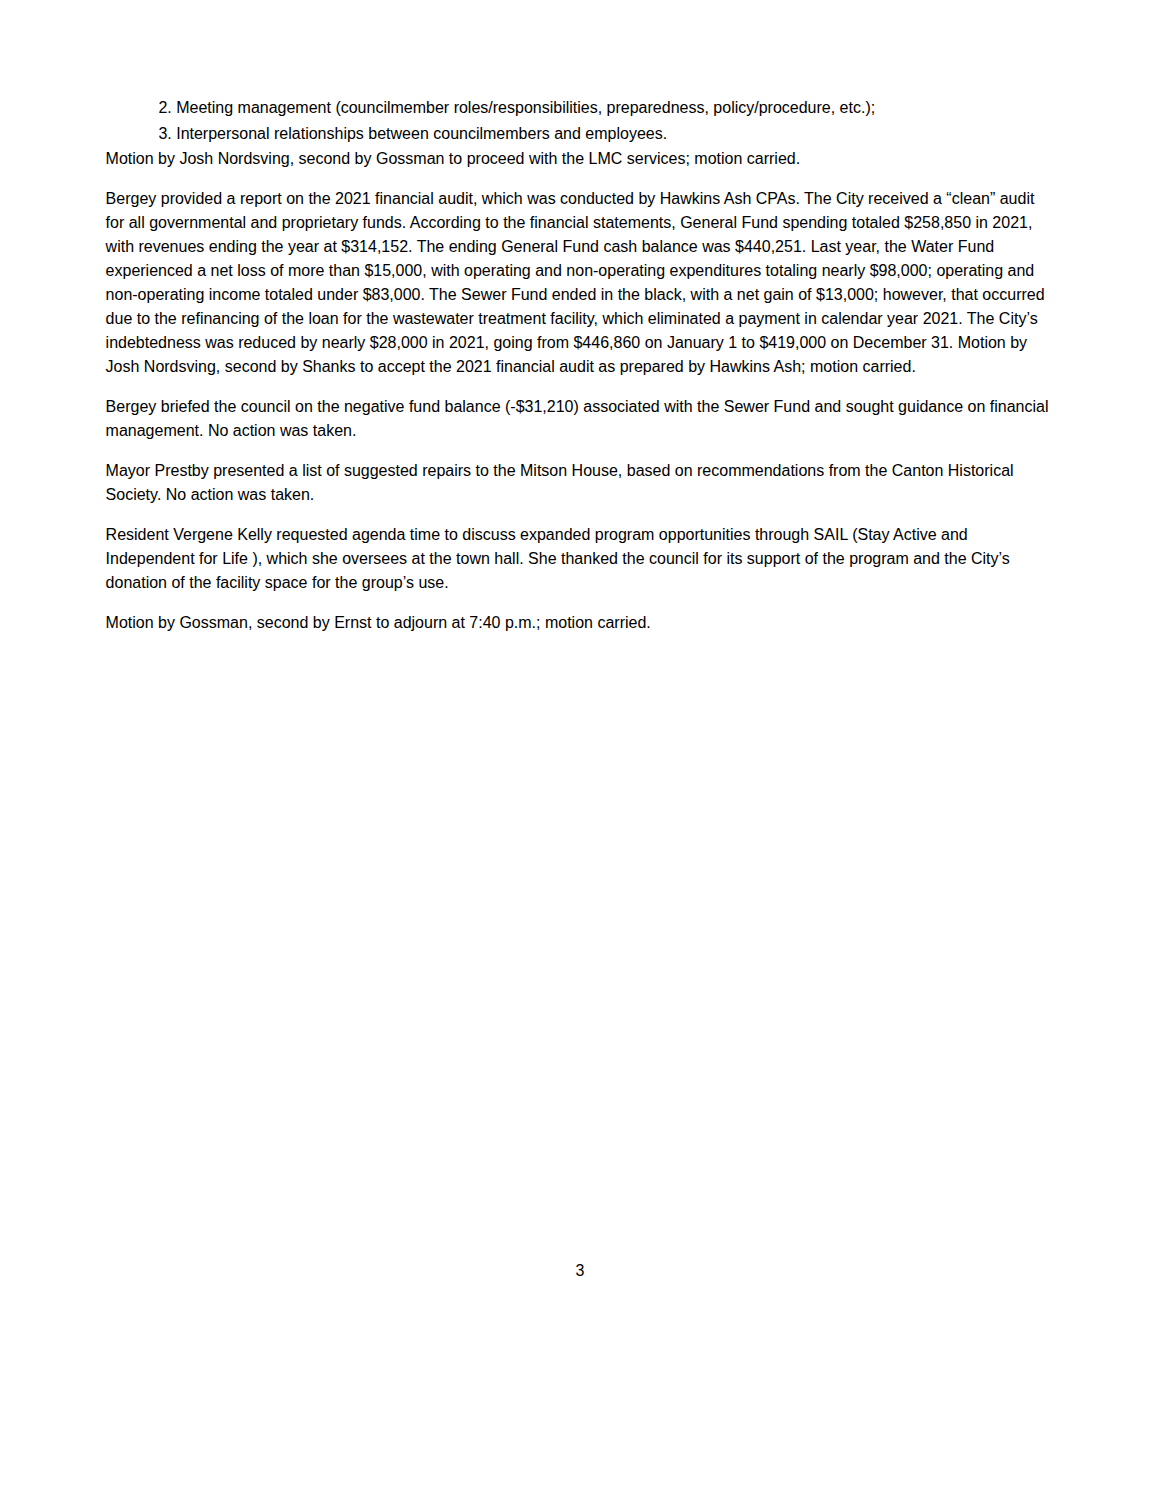2. Meeting management (councilmember roles/responsibilities, preparedness, policy/procedure, etc.);
3. Interpersonal relationships between councilmembers and employees.
Motion by Josh Nordsving, second by Gossman to proceed with the LMC services; motion carried.
Bergey provided a report on the 2021 financial audit, which was conducted by Hawkins Ash CPAs. The City received a “clean” audit for all governmental and proprietary funds. According to the financial statements, General Fund spending totaled $258,850 in 2021, with revenues ending the year at $314,152. The ending General Fund cash balance was $440,251. Last year, the Water Fund experienced a net loss of more than $15,000, with operating and non-operating expenditures totaling nearly $98,000; operating and non-operating income totaled under $83,000. The Sewer Fund ended in the black, with a net gain of $13,000; however, that occurred due to the refinancing of the loan for the wastewater treatment facility, which eliminated a payment in calendar year 2021. The City’s indebtedness was reduced by nearly $28,000 in 2021, going from $446,860 on January 1 to $419,000 on December 31. Motion by Josh Nordsving, second by Shanks to accept the 2021 financial audit as prepared by Hawkins Ash; motion carried.
Bergey briefed the council on the negative fund balance (-$31,210) associated with the Sewer Fund and sought guidance on financial management. No action was taken.
Mayor Prestby presented a list of suggested repairs to the Mitson House, based on recommendations from the Canton Historical Society. No action was taken.
Resident Vergene Kelly requested agenda time to discuss expanded program opportunities through SAIL (Stay Active and Independent for Life ), which she oversees at the town hall. She thanked the council for its support of the program and the City’s donation of the facility space for the group’s use.
Motion by Gossman, second by Ernst to adjourn at 7:40 p.m.; motion carried.
3